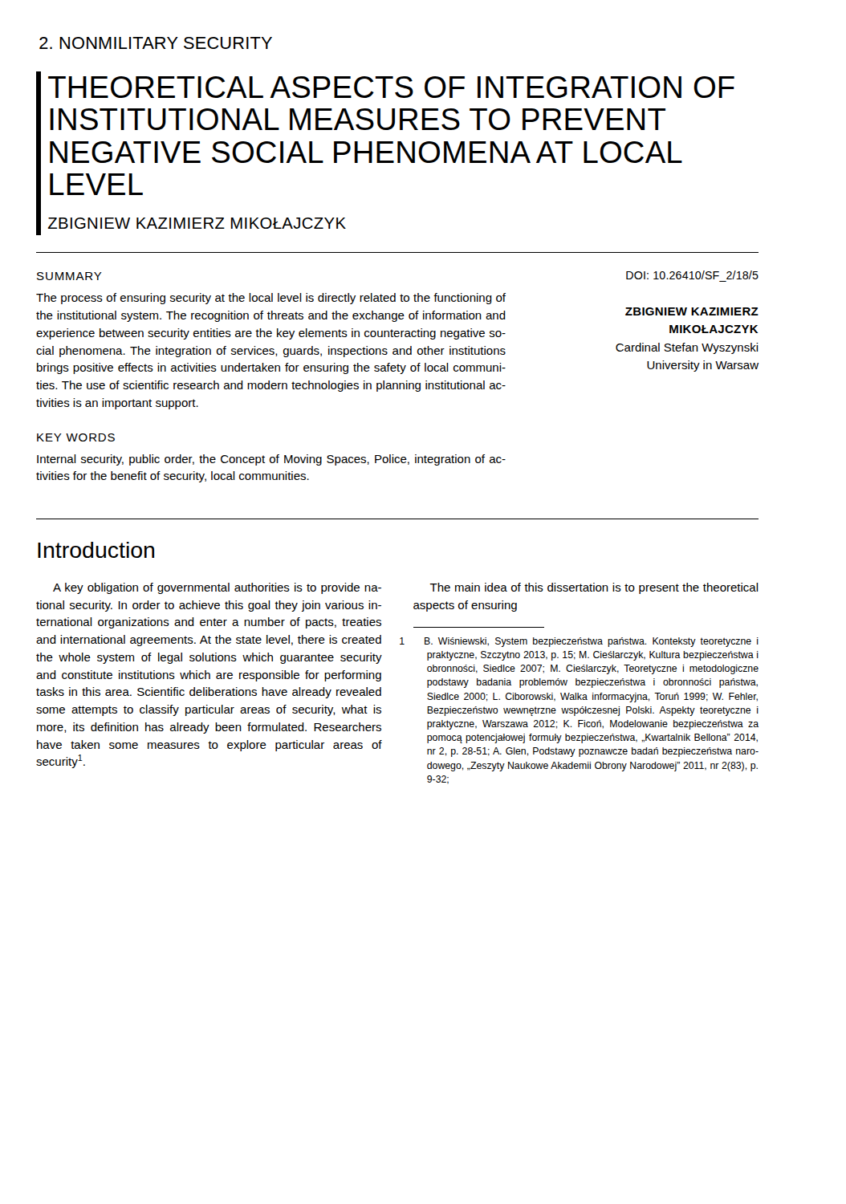2. NONMILITARY SECURITY
Theoretical aspects of integration of institutional measures to prevent negative social phenomena at local level
Zbigniew Kazimierz Mikołajczyk
Summary
The process of ensuring security at the local level is directly related to the functioning of the institutional system. The recognition of threats and the exchange of information and experience between security entities are the key elements in counteracting negative social phenomena. The integration of services, guards, inspections and other institutions brings positive effects in activities undertaken for ensuring the safety of local communities. The use of scientific research and modern technologies in planning institutional activities is an important support.
Key words
Internal security, public order, the Concept of Moving Spaces, Police, integration of activities for the benefit of security, local communities.
DOI: 10.26410/SF_2/18/5
Zbigniew Kazimierz
Mikołajczyk Cardinal Stefan Wyszynski
University in Warsaw
Introduction
A key obligation of governmental authorities is to provide national security. In order to achieve this goal they join various international organizations and enter a number of pacts, treaties and international agreements. At the state level, there is created the whole system of legal solutions which guarantee security and constitute institutions which are responsible for performing tasks in this area. Scientific deliberations have already revealed some attempts to classify particular areas of security, what is more, its definition has already been formulated. Researchers have taken some measures to explore particular areas of security1.
The main idea of this dissertation is to present the theoretical aspects of ensuring
1 B. Wiśniewski, System bezpieczeństwa państwa. Konteksty teoretyczne i praktyczne, Szczytno 2013, p. 15; M. Cieślarczyk, Kultura bezpieczeństwa i obronności, Siedlce 2007; M. Cieślarczyk, Teoretyczne i metodologiczne podstawy badania problemów bezpieczeństwa i obronności państwa, Siedlce 2000; L. Ciborowski, Walka informacyjna, Toruń 1999; W. Fehler, Bezpieczeństwo wewnętrzne współczesnej Polski. Aspekty teoretyczne i praktyczne, Warszawa 2012; K. Ficoń, Modelowanie bezpieczeństwa za pomocą potencjałowej formuły bezpieczeństwa, „Kwartalnik Bellona” 2014, nr 2, p. 28-51; A. Glen, Podstawy poznawcze badań bezpieczeństwa narodowego, „Zeszyty Naukowe Akademii Obrony Narodowej” 2011, nr 2(83), p. 9-32;